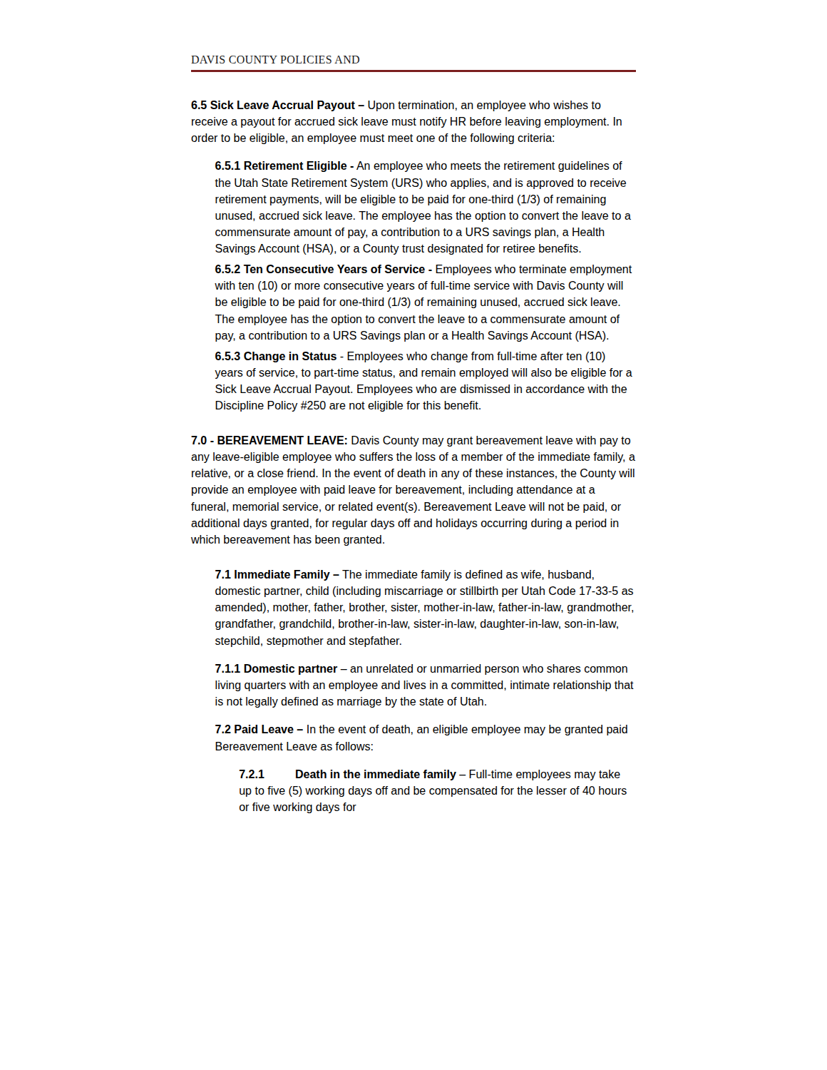DAVIS COUNTY POLICIES AND
6.5 Sick Leave Accrual Payout – Upon termination, an employee who wishes to receive a payout for accrued sick leave must notify HR before leaving employment. In order to be eligible, an employee must meet one of the following criteria:
6.5.1 Retirement Eligible - An employee who meets the retirement guidelines of the Utah State Retirement System (URS) who applies, and is approved to receive retirement payments, will be eligible to be paid for one-third (1/3) of remaining unused, accrued sick leave. The employee has the option to convert the leave to a commensurate amount of pay, a contribution to a URS savings plan, a Health Savings Account (HSA), or a County trust designated for retiree benefits.
6.5.2 Ten Consecutive Years of Service - Employees who terminate employment with ten (10) or more consecutive years of full-time service with Davis County will be eligible to be paid for one-third (1/3) of remaining unused, accrued sick leave. The employee has the option to convert the leave to a commensurate amount of pay, a contribution to a URS Savings plan or a Health Savings Account (HSA).
6.5.3 Change in Status - Employees who change from full-time after ten (10) years of service, to part-time status, and remain employed will also be eligible for a Sick Leave Accrual Payout. Employees who are dismissed in accordance with the Discipline Policy #250 are not eligible for this benefit.
7.0 - BEREAVEMENT LEAVE: Davis County may grant bereavement leave with pay to any leave-eligible employee who suffers the loss of a member of the immediate family, a relative, or a close friend. In the event of death in any of these instances, the County will provide an employee with paid leave for bereavement, including attendance at a funeral, memorial service, or related event(s). Bereavement Leave will not be paid, or additional days granted, for regular days off and holidays occurring during a period in which bereavement has been granted.
7.1 Immediate Family – The immediate family is defined as wife, husband, domestic partner, child (including miscarriage or stillbirth per Utah Code 17-33-5 as amended), mother, father, brother, sister, mother-in-law, father-in-law, grandmother, grandfather, grandchild, brother-in-law, sister-in-law, daughter-in-law, son-in-law, stepchild, stepmother and stepfather.
7.1.1 Domestic partner – an unrelated or unmarried person who shares common living quarters with an employee and lives in a committed, intimate relationship that is not legally defined as marriage by the state of Utah.
7.2 Paid Leave – In the event of death, an eligible employee may be granted paid Bereavement Leave as follows:
7.2.1 Death in the immediate family – Full-time employees may take up to five (5) working days off and be compensated for the lesser of 40 hours or five working days for